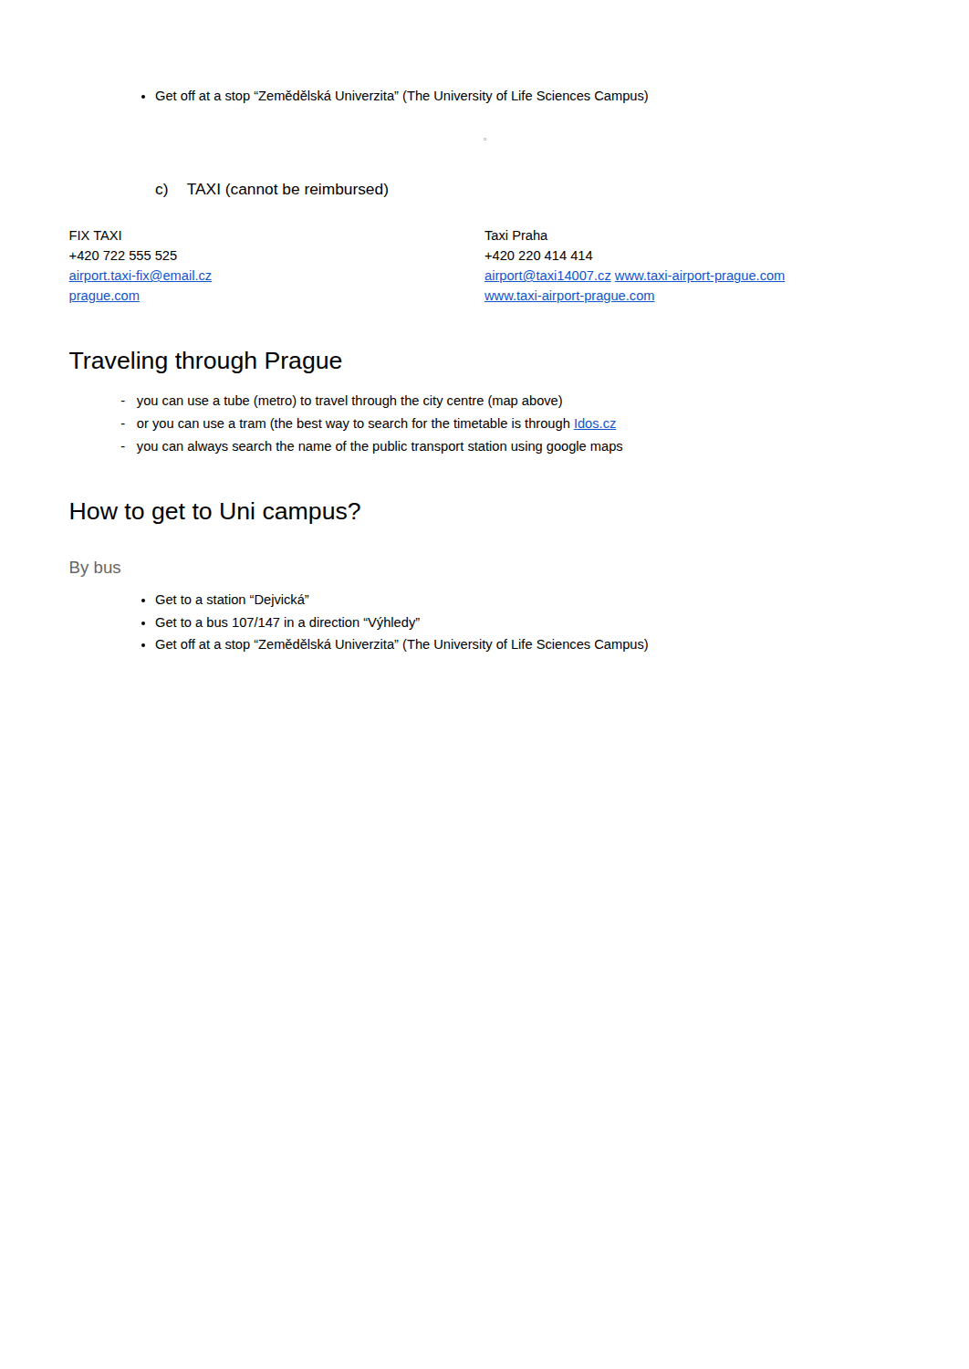Get off at a stop “Zemědělská Univerzita” (The University of Life Sciences Campus)
c) TAXI (cannot be reimbursed)
| FIX TAXI +420 722 555 525 airport.taxi-fix@email.cz | Taxi Praha +420 220 414 414 airport@taxi14007.cz www.taxi-airport-prague.com |
| prague.com | www.taxi-airport-prague.com |
Traveling through Prague
you can use a tube (metro) to travel through the city centre (map above)
or you can use a tram (the best way to search for the timetable is through Idos.cz
you can always search the name of the public transport station using google maps
How to get to Uni campus?
By bus
Get to a station “Dejvická”
Get to a bus 107/147 in a direction “Výhledy”
Get off at a stop “Zemědělská Univerzita” (The University of Life Sciences Campus)